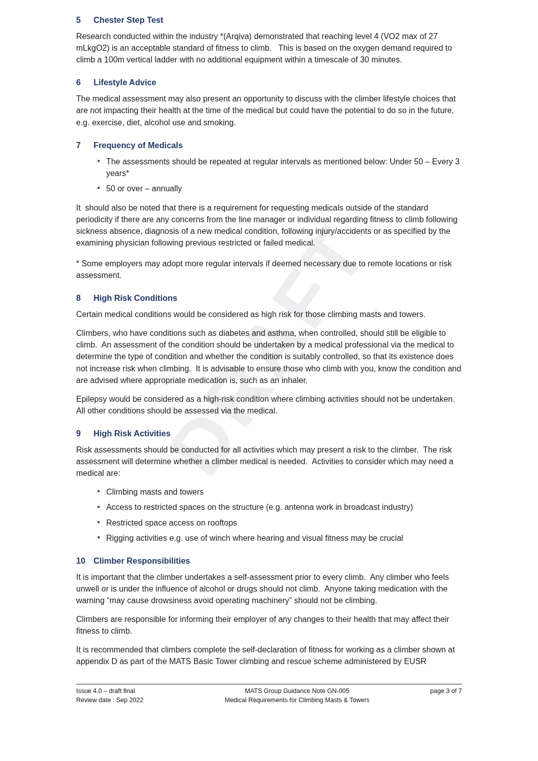5 Chester Step Test
Research conducted within the industry *(Arqiva) demonstrated that reaching level 4 (VO2 max of 27 mLkgO2) is an acceptable standard of fitness to climb. This is based on the oxygen demand required to climb a 100m vertical ladder with no additional equipment within a timescale of 30 minutes.
6 Lifestyle Advice
The medical assessment may also present an opportunity to discuss with the climber lifestyle choices that are not impacting their health at the time of the medical but could have the potential to do so in the future, e.g. exercise, diet, alcohol use and smoking.
7 Frequency of Medicals
The assessments should be repeated at regular intervals as mentioned below: Under 50 – Every 3 years*
50 or over – annually
It should also be noted that there is a requirement for requesting medicals outside of the standard periodicity if there are any concerns from the line manager or individual regarding fitness to climb following sickness absence, diagnosis of a new medical condition, following injury/accidents or as specified by the examining physician following previous restricted or failed medical.
* Some employers may adopt more regular intervals if deemed necessary due to remote locations or risk assessment.
8 High Risk Conditions
Certain medical conditions would be considered as high risk for those climbing masts and towers.
Climbers, who have conditions such as diabetes and asthma, when controlled, should still be eligible to climb. An assessment of the condition should be undertaken by a medical professional via the medical to determine the type of condition and whether the condition is suitably controlled, so that its existence does not increase risk when climbing. It is advisable to ensure those who climb with you, know the condition and are advised where appropriate medication is, such as an inhaler.
Epilepsy would be considered as a high-risk condition where climbing activities should not be undertaken. All other conditions should be assessed via the medical.
9 High Risk Activities
Risk assessments should be conducted for all activities which may present a risk to the climber. The risk assessment will determine whether a climber medical is needed. Activities to consider which may need a medical are:
Climbing masts and towers
Access to restricted spaces on the structure (e.g. antenna work in broadcast industry)
Restricted space access on rooftops
Rigging activities e.g. use of winch where hearing and visual fitness may be crucial
10 Climber Responsibilities
It is important that the climber undertakes a self-assessment prior to every climb. Any climber who feels unwell or is under the influence of alcohol or drugs should not climb. Anyone taking medication with the warning “may cause drowsiness avoid operating machinery” should not be climbing.
Climbers are responsible for informing their employer of any changes to their health that may affect their fitness to climb.
It is recommended that climbers complete the self-declaration of fitness for working as a climber shown at appendix D as part of the MATS Basic Tower climbing and rescue scheme administered by EUSR
| Issue 4.0 – draft final | MATS Group Guidance Note GN-005 | page 3 of 7 |
| Review date : Sep 2022 | Medical Requirements for Climbing Masts & Towers | |